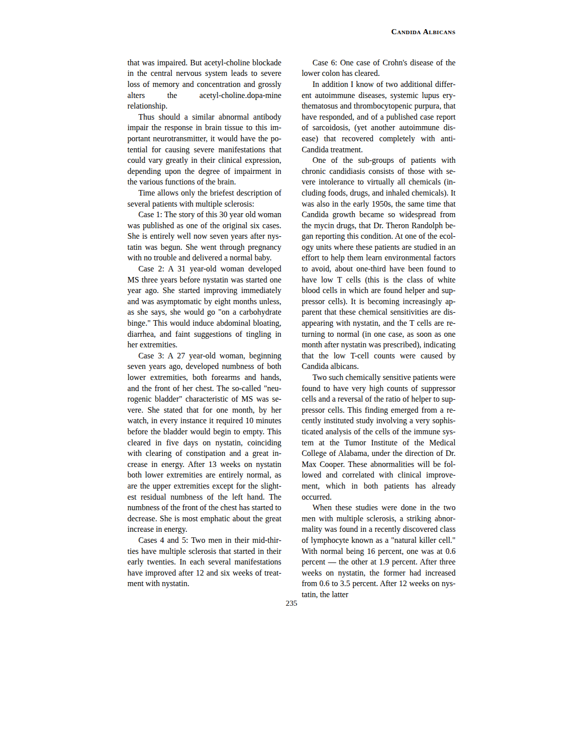Candida Albicans
that was impaired. But acetyl-choline blockade in the central nervous system leads to severe loss of memory and concentration and grossly alters the acetyl-choline.dopa-mine relationship.
Thus should a similar abnormal antibody impair the response in brain tissue to this important neurotransmitter, it would have the potential for causing severe manifestations that could vary greatly in their clinical expression, depending upon the degree of impairment in the various functions of the brain.
Time allows only the briefest description of several patients with multiple sclerosis:
Case 1: The story of this 30 year old woman was published as one of the original six cases. She is entirely well now seven years after nystatin was begun. She went through pregnancy with no trouble and delivered a normal baby.
Case 2: A 31 year-old woman developed MS three years before nystatin was started one year ago. She started improving immediately and was asymptomatic by eight months unless, as she says, she would go "on a carbohydrate binge." This would induce abdominal bloating, diarrhea, and faint suggestions of tingling in her extremities.
Case 3: A 27 year-old woman, beginning seven years ago, developed numbness of both lower extremities, both forearms and hands, and the front of her chest. The so-called "neurogenic bladder" characteristic of MS was severe. She stated that for one month, by her watch, in every instance it required 10 minutes before the bladder would begin to empty. This cleared in five days on nystatin, coinciding with clearing of constipation and a great increase in energy. After 13 weeks on nystatin both lower extremities are entirely normal, as are the upper extremities except for the slightest residual numbness of the left hand. The numbness of the front of the chest has started to decrease. She is most emphatic about the great increase in energy.
Cases 4 and 5: Two men in their mid-thirties have multiple sclerosis that started in their early twenties. In each several manifestations have improved after 12 and six weeks of treatment with nystatin.
Case 6: One case of Crohn's disease of the lower colon has cleared.
In addition I know of two additional different autoimmune diseases, systemic lupus erythematosus and thrombocytopenic purpura, that have responded, and of a published case report of sarcoidosis, (yet another autoimmune disease) that recovered completely with anti-Candida treatment.
One of the sub-groups of patients with chronic candidiasis consists of those with severe intolerance to virtually all chemicals (including foods, drugs, and inhaled chemicals). It was also in the early 1950s, the same time that Candida growth became so widespread from the mycin drugs, that Dr. Theron Randolph began reporting this condition. At one of the ecology units where these patients are studied in an effort to help them learn environmental factors to avoid, about one-third have been found to have low T cells (this is the class of white blood cells in which are found helper and suppressor cells). It is becoming increasingly apparent that these chemical sensitivities are disappearing with nystatin, and the T cells are returning to normal (in one case, as soon as one month after nystatin was prescribed), indicating that the low T-cell counts were caused by Candida albicans.
Two such chemically sensitive patients were found to have very high counts of suppressor cells and a reversal of the ratio of helper to suppressor cells. This finding emerged from a recently instituted study involving a very sophisticated analysis of the cells of the immune system at the Tumor Institute of the Medical College of Alabama, under the direction of Dr. Max Cooper. These abnormalities will be followed and correlated with clinical improvement, which in both patients has already occurred.
When these studies were done in the two men with multiple sclerosis, a striking abnormality was found in a recently discovered class of lymphocyte known as a "natural killer cell." With normal being 16 percent, one was at 0.6 percent — the other at 1.9 percent. After three weeks on nystatin, the former had increased from 0.6 to 3.5 percent. After 12 weeks on nystatin, the latter
235